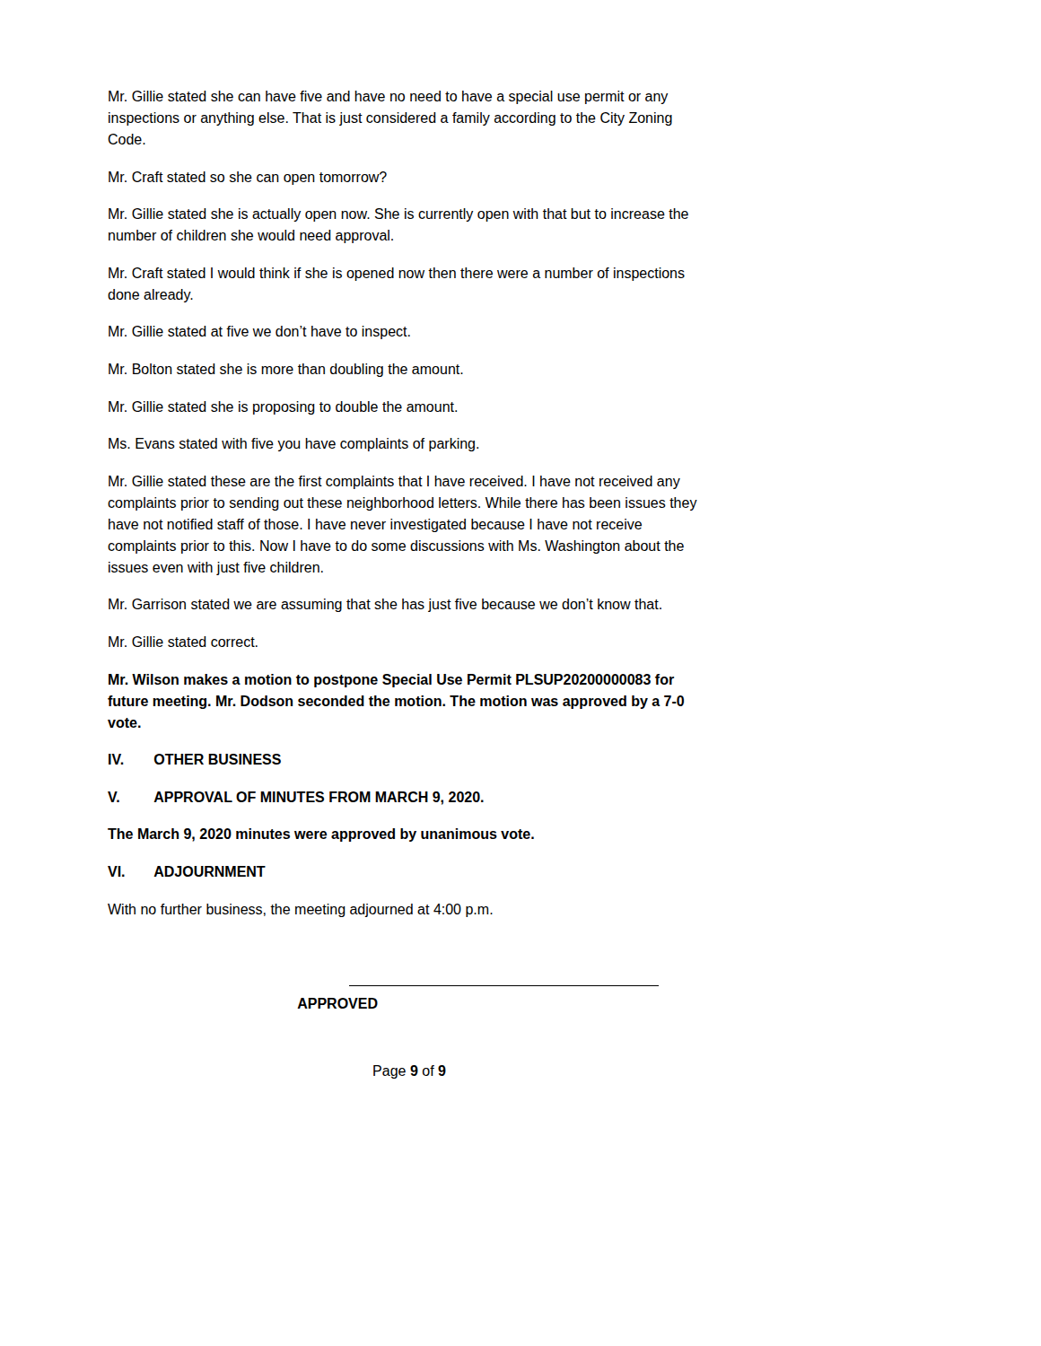Mr. Gillie stated she can have five and have no need to have a special use permit or any inspections or anything else. That is just considered a family according to the City Zoning Code.
Mr. Craft stated so she can open tomorrow?
Mr. Gillie stated she is actually open now. She is currently open with that but to increase the number of children she would need approval.
Mr. Craft stated I would think if she is opened now then there were a number of inspections done already.
Mr. Gillie stated at five we don’t have to inspect.
Mr. Bolton stated she is more than doubling the amount.
Mr. Gillie stated she is proposing to double the amount.
Ms. Evans stated with five you have complaints of parking.
Mr. Gillie stated these are the first complaints that I have received. I have not received any complaints prior to sending out these neighborhood letters. While there has been issues they have not notified staff of those. I have never investigated because I have not receive complaints prior to this. Now I have to do some discussions with Ms. Washington about the issues even with just five children.
Mr. Garrison stated we are assuming that she has just five because we don’t know that.
Mr. Gillie stated correct.
Mr. Wilson makes a motion to postpone Special Use Permit PLSUP20200000083 for future meeting. Mr. Dodson seconded the motion. The motion was approved by a 7-0 vote.
IV. OTHER BUSINESS
V. APPROVAL OF MINUTES FROM MARCH 9, 2020.
The March 9, 2020 minutes were approved by unanimous vote.
VI. ADJOURNMENT
With no further business, the meeting adjourned at 4:00 p.m.
APPROVED
Page 9 of 9